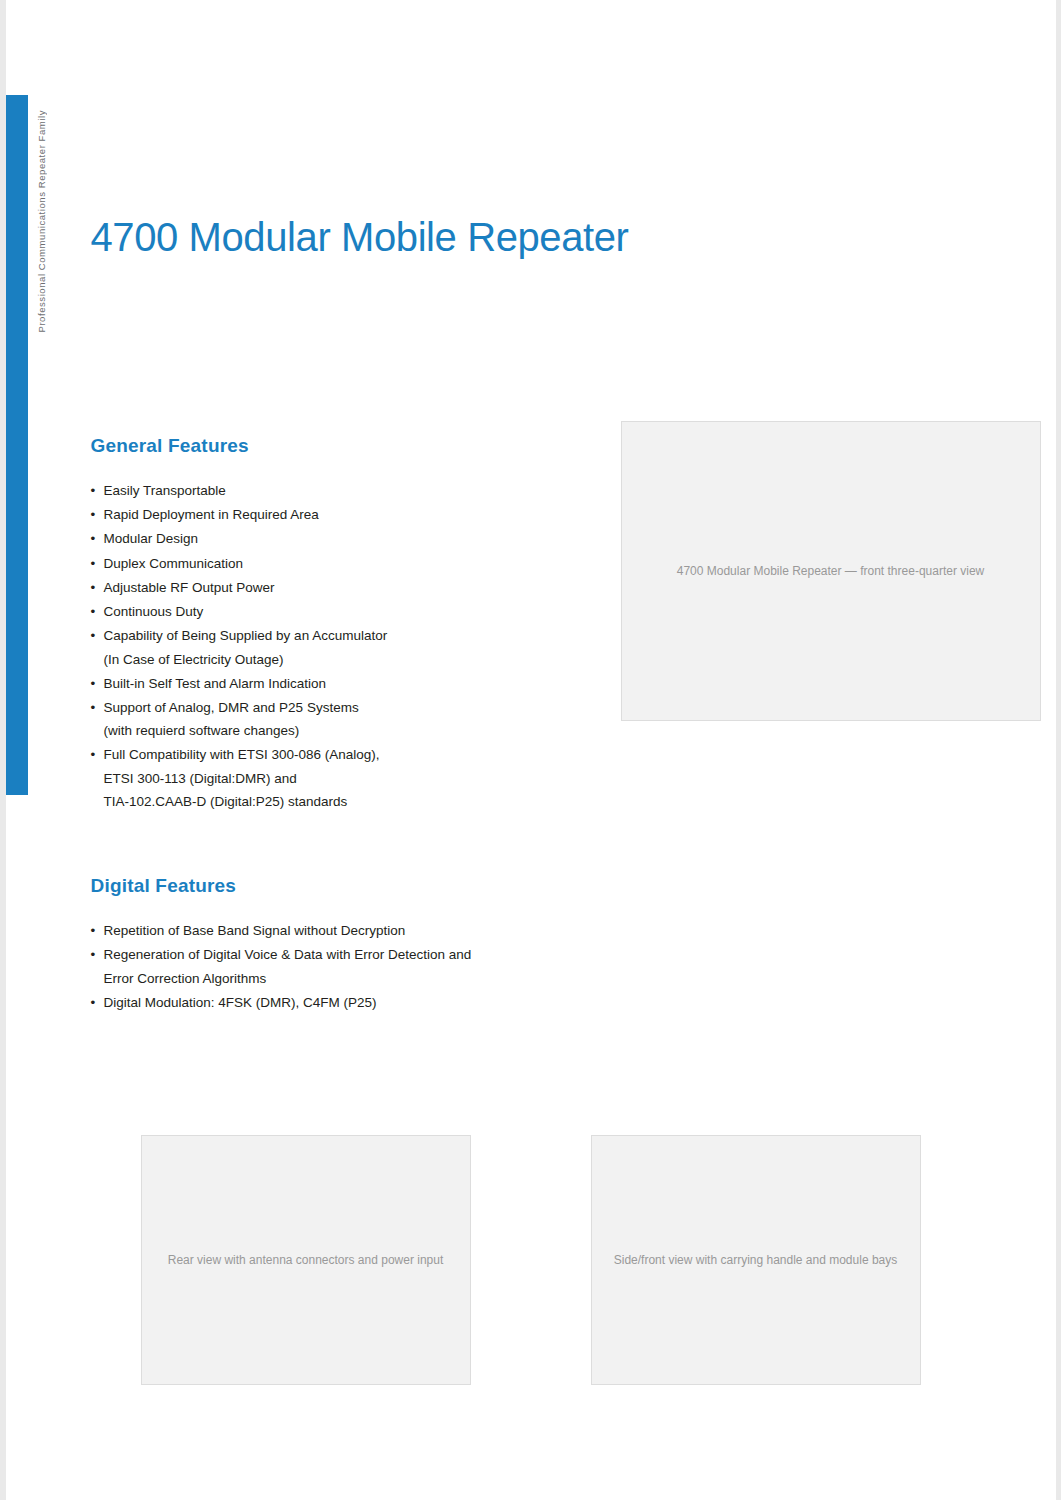Professional Communications Repeater Family
4700 Modular Mobile Repeater
General Features
Easily Transportable
Rapid Deployment in Required Area
Modular Design
Duplex Communication
Adjustable RF Output Power
Continuous Duty
Capability of Being Supplied by an Accumulator
(In Case of Electricity Outage)
Built-in Self Test and Alarm Indication
Support of Analog, DMR and P25 Systems
(with requierd software changes)
Full Compatibility with ETSI 300-086 (Analog),
ETSI 300-113 (Digital:DMR) and
TIA-102.CAAB-D (Digital:P25) standards
Digital Features
Repetition of Base Band Signal without Decryption
Regeneration of Digital Voice & Data with Error Detection and
Error Correction Algorithms
Digital Modulation: 4FSK (DMR), C4FM (P25)
4700 Modular Mobile Repeater — front three-quarter view
Rear view with antenna connectors and power input
Side/front view with carrying handle and module bays